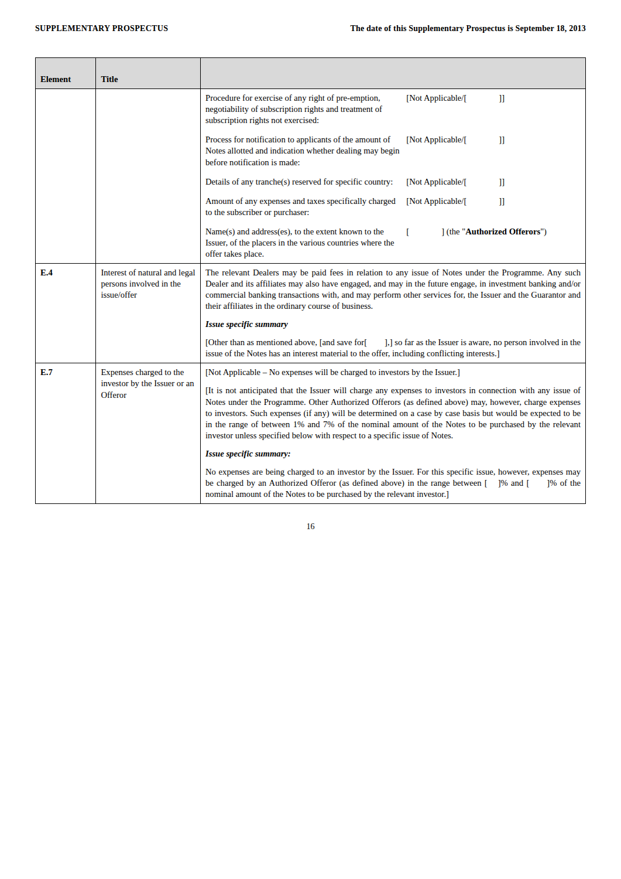SUPPLEMENTARY PROSPECTUS
The date of this Supplementary Prospectus is September 18, 2013
| Element | Title | |
| --- | --- | --- |
| | | Procedure for exercise of any right of pre-emption, negotiability of subscription rights and treatment of subscription rights not exercised: [Not Applicable/[ ]] Process for notification to applicants of the amount of Notes allotted and indication whether dealing may begin before notification is made: [Not Applicable/[ ]] Details of any tranche(s) reserved for specific country: [Not Applicable/[ ]] Amount of any expenses and taxes specifically charged to the subscriber or purchaser: [Not Applicable/[ ]] Name(s) and address(es), to the extent known to the Issuer, of the placers in the various countries where the offer takes place. [ ] (the " Authorized Offerors ") |
| E.4 | Interest of natural and legal persons involved in the issue/offer | The relevant Dealers may be paid fees in relation to any issue of Notes under the Programme. Any such Dealer and its affiliates may also have engaged, and may in the future engage, in investment banking and/or commercial banking transactions with, and may perform other services for, the Issuer and the Guarantor and their affiliates in the ordinary course of business. Issue specific summary [Other than as mentioned above, [and save for[ ],] so far as the Issuer is aware, no person involved in the issue of the Notes has an interest material to the offer, including conflicting interests.] |
| E.7 | Expenses charged to the investor by the Issuer or an Offeror | [Not Applicable – No expenses will be charged to investors by the Issuer.] [It is not anticipated that the Issuer will charge any expenses to investors in connection with any issue of Notes under the Programme. Other Authorized Offerors (as defined above) may, however, charge expenses to investors. Such expenses (if any) will be determined on a case by case basis but would be expected to be in the range of between 1% and 7% of the nominal amount of the Notes to be purchased by the relevant investor unless specified below with respect to a specific issue of Notes. Issue specific summary: No expenses are being charged to an investor by the Issuer. For this specific issue, however, expenses may be charged by an Authorized Offeror (as defined above) in the range between [ ]% and [ ]% of the nominal amount of the Notes to be purchased by the relevant investor.] |
16